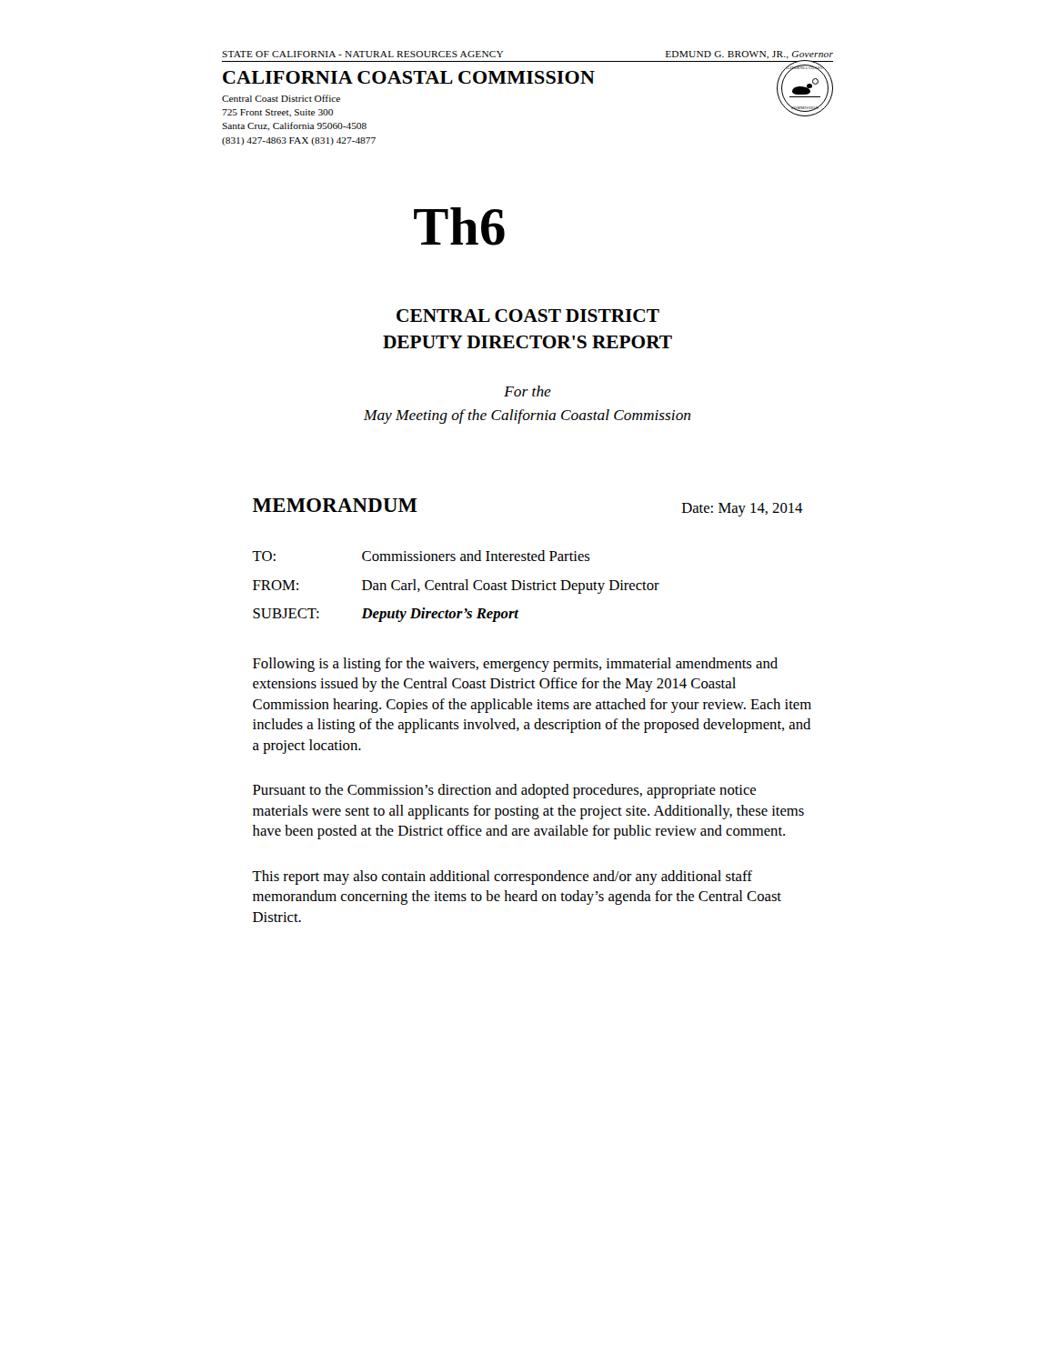State of California - Natural Resources Agency
EDMUND G. BROWN, JR., Governor
CALIFORNIA COASTAL COMMISSION
Central Coast District Office
725 Front Street, Suite 300
Santa Cruz, California 95060-4508
(831) 427-4863 FAX (831) 427-4877
CALIFORNIA COASTAL
COMMISSION
Th6
CENTRAL COAST DISTRICT
DEPUTY DIRECTOR'S REPORT
For the
May Meeting of the California Coastal Commission
MEMORANDUM
Date: May 14, 2014
TO:
Commissioners and Interested Parties
FROM:
Dan Carl, Central Coast District Deputy Director
SUBJECT:
Deputy Director’s Report
Following is a listing for the waivers, emergency permits, immaterial amendments and extensions issued by the Central Coast District Office for the May 2014 Coastal Commission hearing. Copies of the applicable items are attached for your review. Each item includes a listing of the applicants involved, a description of the proposed development, and a project location.
Pursuant to the Commission’s direction and adopted procedures, appropriate notice materials were sent to all applicants for posting at the project site. Additionally, these items have been posted at the District office and are available for public review and comment.
This report may also contain additional correspondence and/or any additional staff memorandum concerning the items to be heard on today’s agenda for the Central Coast District.